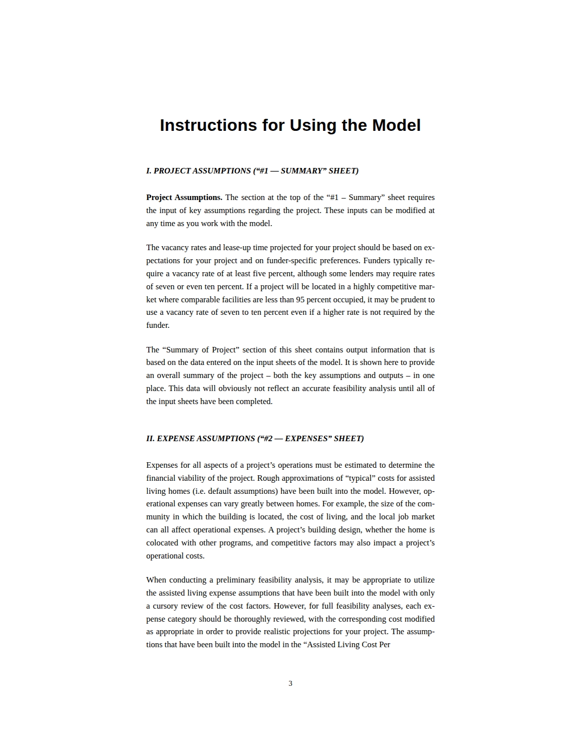Instructions for Using the Model
I. PROJECT ASSUMPTIONS (“#1 — SUMMARY” SHEET)
Project Assumptions. The section at the top of the “#1 – Summary” sheet requires the input of key assumptions regarding the project. These inputs can be modified at any time as you work with the model.
The vacancy rates and lease-up time projected for your project should be based on expectations for your project and on funder-specific preferences. Funders typically require a vacancy rate of at least five percent, although some lenders may require rates of seven or even ten percent. If a project will be located in a highly competitive market where comparable facilities are less than 95 percent occupied, it may be prudent to use a vacancy rate of seven to ten percent even if a higher rate is not required by the funder.
The “Summary of Project” section of this sheet contains output information that is based on the data entered on the input sheets of the model. It is shown here to provide an overall summary of the project – both the key assumptions and outputs – in one place. This data will obviously not reflect an accurate feasibility analysis until all of the input sheets have been completed.
II. EXPENSE ASSUMPTIONS (“#2 — EXPENSES” SHEET)
Expenses for all aspects of a project’s operations must be estimated to determine the financial viability of the project. Rough approximations of “typical” costs for assisted living homes (i.e. default assumptions) have been built into the model. However, operational expenses can vary greatly between homes. For example, the size of the community in which the building is located, the cost of living, and the local job market can all affect operational expenses. A project’s building design, whether the home is colocated with other programs, and competitive factors may also impact a project’s operational costs.
When conducting a preliminary feasibility analysis, it may be appropriate to utilize the assisted living expense assumptions that have been built into the model with only a cursory review of the cost factors. However, for full feasibility analyses, each expense category should be thoroughly reviewed, with the corresponding cost modified as appropriate in order to provide realistic projections for your project. The assumptions that have been built into the model in the “Assisted Living Cost Per
3